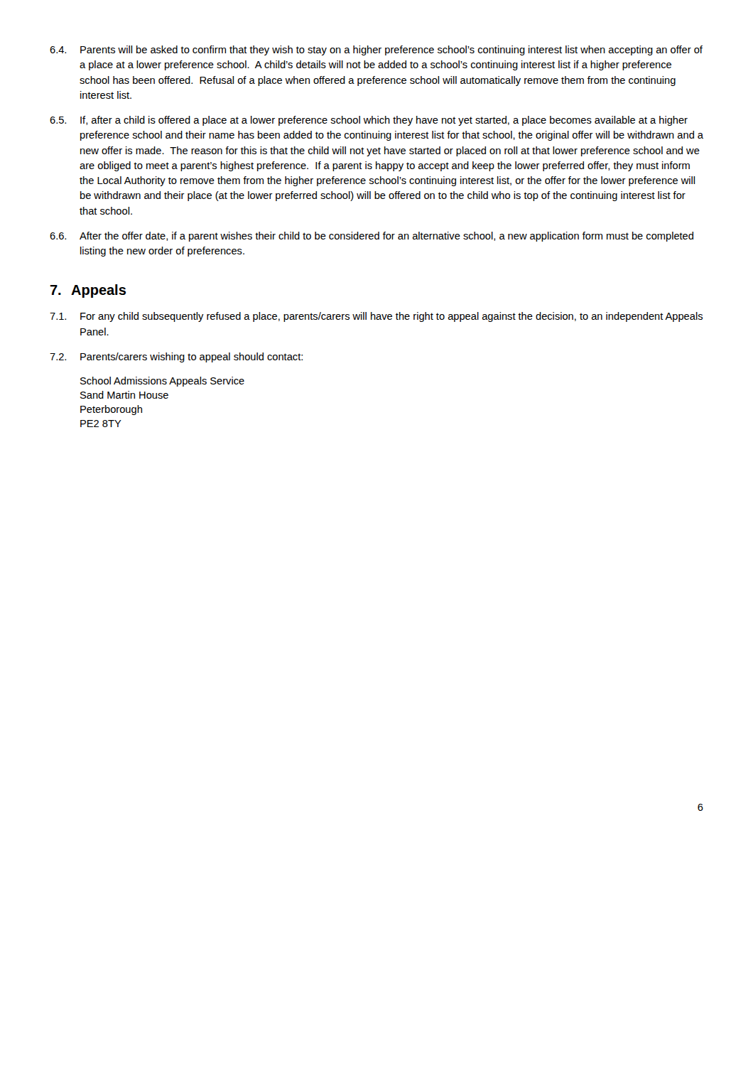6.4. Parents will be asked to confirm that they wish to stay on a higher preference school’s continuing interest list when accepting an offer of a place at a lower preference school. A child’s details will not be added to a school’s continuing interest list if a higher preference school has been offered. Refusal of a place when offered a preference school will automatically remove them from the continuing interest list.
6.5. If, after a child is offered a place at a lower preference school which they have not yet started, a place becomes available at a higher preference school and their name has been added to the continuing interest list for that school, the original offer will be withdrawn and a new offer is made. The reason for this is that the child will not yet have started or placed on roll at that lower preference school and we are obliged to meet a parent’s highest preference. If a parent is happy to accept and keep the lower preferred offer, they must inform the Local Authority to remove them from the higher preference school’s continuing interest list, or the offer for the lower preference will be withdrawn and their place (at the lower preferred school) will be offered on to the child who is top of the continuing interest list for that school.
6.6. After the offer date, if a parent wishes their child to be considered for an alternative school, a new application form must be completed listing the new order of preferences.
7. Appeals
7.1. For any child subsequently refused a place, parents/carers will have the right to appeal against the decision, to an independent Appeals Panel.
7.2. Parents/carers wishing to appeal should contact:
School Admissions Appeals Service
Sand Martin House
Peterborough
PE2 8TY
6